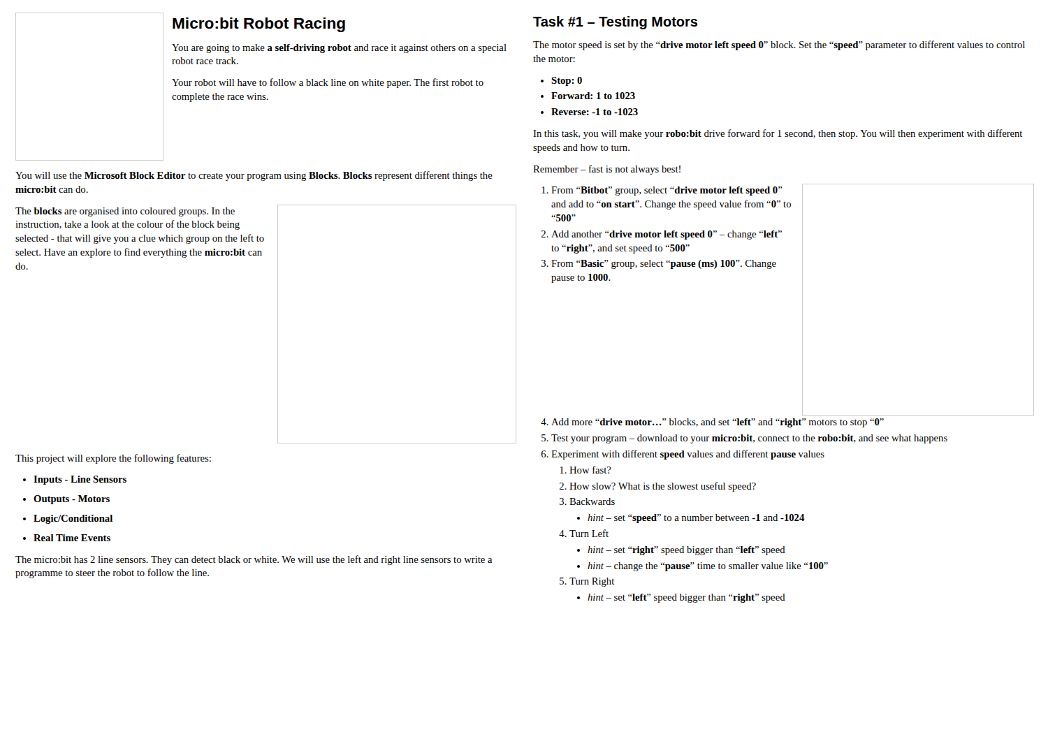Micro:bit Robot Racing
You are going to make a self-driving robot and race it against others on a special robot race track.
Your robot will have to follow a black line on white paper. The first robot to complete the race wins.
You will use the Microsoft Block Editor to create your program using Blocks. Blocks represent different things the micro:bit can do.
The blocks are organised into coloured groups. In the instruction, take a look at the colour of the block being selected - that will give you a clue which group on the left to select. Have an explore to find everything the micro:bit can do.
This project will explore the following features:
Inputs - Line Sensors
Outputs - Motors
Logic/Conditional
Real Time Events
The micro:bit has 2 line sensors. They can detect black or white. We will use the left and right line sensors to write a programme to steer the robot to follow the line.
Task #1 – Testing Motors
The motor speed is set by the “drive motor left speed 0” block. Set the “speed” parameter to different values to control the motor:
Stop: 0
Forward: 1 to 1023
Reverse: -1 to -1023
In this task, you will make your robo:bit drive forward for 1 second, then stop. You will then experiment with different speeds and how to turn.
Remember – fast is not always best!
From “Bitbot” group, select “drive motor left speed 0” and add to “on start”. Change the speed value from “0” to “500”
Add another “drive motor left speed 0” – change “left” to “right”, and set speed to “500”
From “Basic” group, select “pause (ms) 100”. Change pause to 1000.
Add more “drive motor…” blocks, and set “left” and “right” motors to stop “0”
Test your program – download to your micro:bit, connect to the robo:bit, and see what happens
Experiment with different speed values and different pause values
How fast?
How slow? What is the slowest useful speed?
Backwards
hint – set “speed” to a number between -1 and -1024
Turn Left
hint – set “right” speed bigger than “left” speed
hint – change the “pause” time to smaller value like “100”
Turn Right
hint – set “left” speed bigger than “right” speed